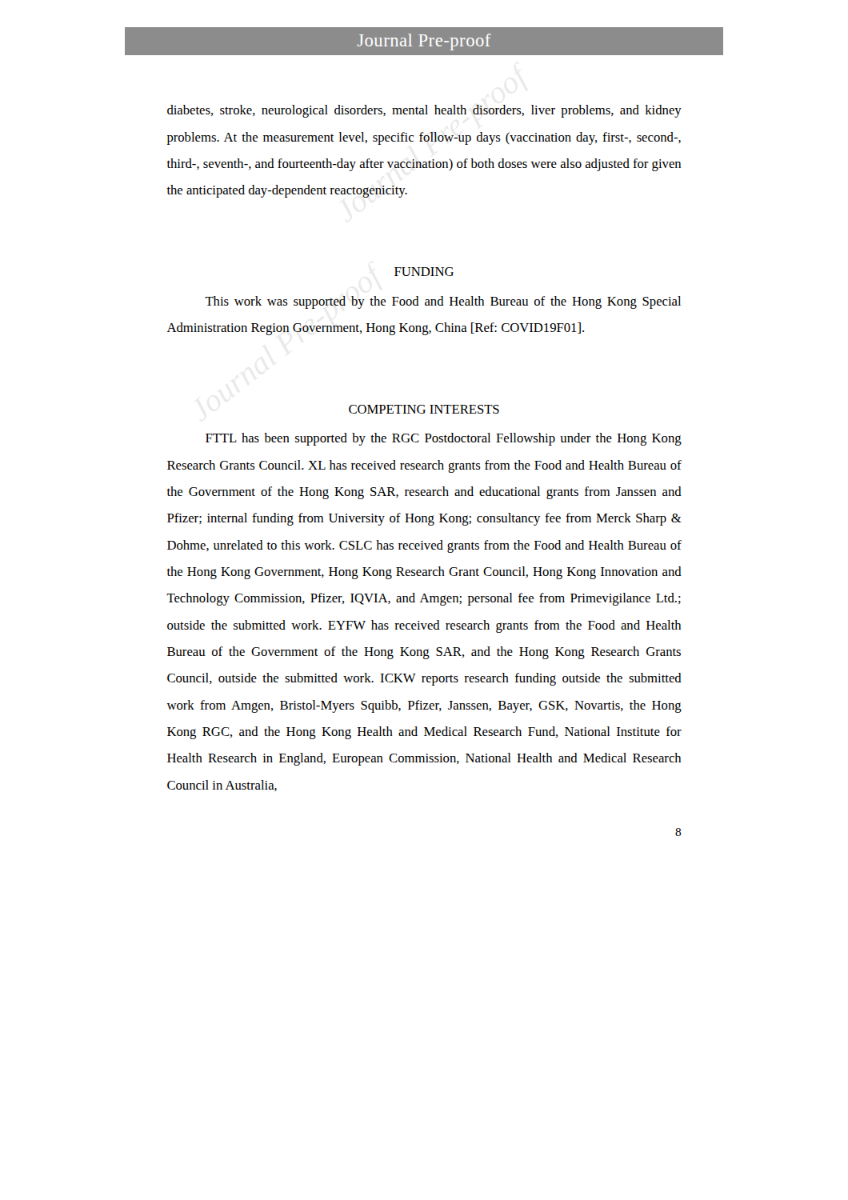Journal Pre-proof
Journal Pre-proof Journal Pre-proof
diabetes, stroke, neurological disorders, mental health disorders, liver problems, and kidney problems. At the measurement level, specific follow-up days (vaccination day, first-, second-, third-, seventh-, and fourteenth-day after vaccination) of both doses were also adjusted for given the anticipated day-dependent reactogenicity.
FUNDING
This work was supported by the Food and Health Bureau of the Hong Kong Special Administration Region Government, Hong Kong, China [Ref: COVID19F01].
COMPETING INTERESTS
FTTL has been supported by the RGC Postdoctoral Fellowship under the Hong Kong Research Grants Council. XL has received research grants from the Food and Health Bureau of the Government of the Hong Kong SAR, research and educational grants from Janssen and Pfizer; internal funding from University of Hong Kong; consultancy fee from Merck Sharp & Dohme, unrelated to this work. CSLC has received grants from the Food and Health Bureau of the Hong Kong Government, Hong Kong Research Grant Council, Hong Kong Innovation and Technology Commission, Pfizer, IQVIA, and Amgen; personal fee from Primevigilance Ltd.; outside the submitted work. EYFW has received research grants from the Food and Health Bureau of the Government of the Hong Kong SAR, and the Hong Kong Research Grants Council, outside the submitted work. ICKW reports research funding outside the submitted work from Amgen, Bristol-Myers Squibb, Pfizer, Janssen, Bayer, GSK, Novartis, the Hong Kong RGC, and the Hong Kong Health and Medical Research Fund, National Institute for Health Research in England, European Commission, National Health and Medical Research Council in Australia,
8